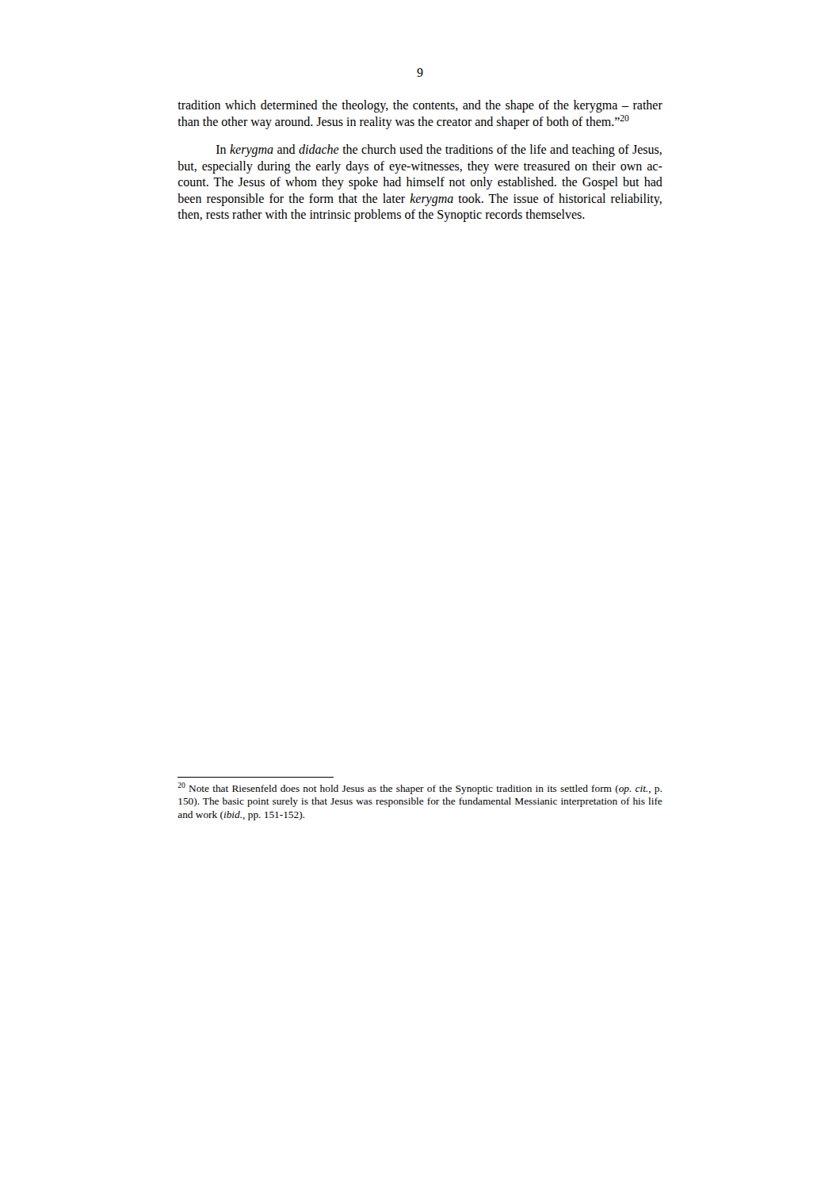9
tradition which determined the theology, the contents, and the shape of the kerygma – rather than the other way around. Jesus in reality was the creator and shaper of both of them.”20
In kerygma and didache the church used the traditions of the life and teaching of Jesus, but, especially during the early days of eye-witnesses, they were treasured on their own account. The Jesus of whom they spoke had himself not only established. the Gospel but had been responsible for the form that the later kerygma took. The issue of historical reliability, then, rests rather with the intrinsic problems of the Synoptic records themselves.
20 Note that Riesenfeld does not hold Jesus as the shaper of the Synoptic tradition in its settled form (op. cit., p. 150). The basic point surely is that Jesus was responsible for the fundamental Messianic interpretation of his life and work (ibid., pp. 151-152).